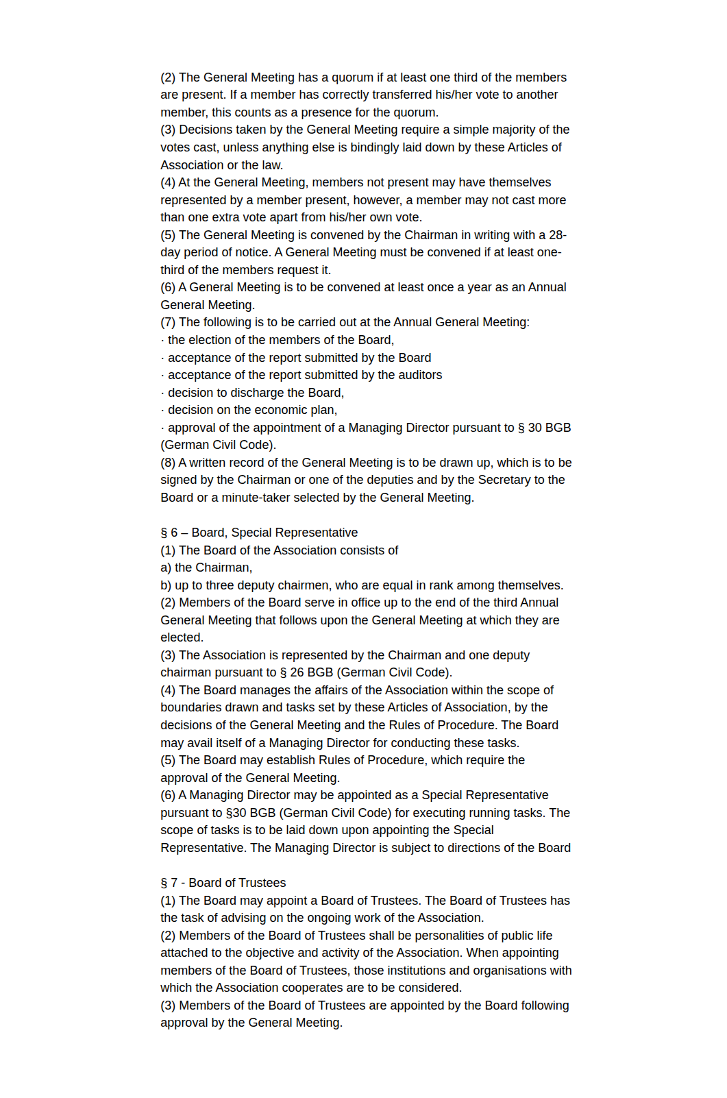(2) The General Meeting has a quorum if at least one third of the members are present. If a member has correctly transferred his/her vote to another member, this counts as a presence for the quorum.
(3) Decisions taken by the General Meeting require a simple majority of the votes cast, unless anything else is bindingly laid down by these Articles of Association or the law.
(4) At the General Meeting, members not present may have themselves represented by a member present, however, a member may not cast more than one extra vote apart from his/her own vote.
(5) The General Meeting is convened by the Chairman in writing with a 28-day period of notice. A General Meeting must be convened if at least one- third of the members request it.
(6) A General Meeting is to be convened at least once a year as an Annual General Meeting.
(7) The following is to be carried out at the Annual General Meeting:
· the election of the members of the Board,
· acceptance of the report submitted by the Board
· acceptance of the report submitted by the auditors
· decision to discharge the Board,
· decision on the economic plan,
· approval of the appointment of a Managing Director pursuant to § 30 BGB (German Civil Code).
(8) A written record of the General Meeting is to be drawn up, which is to be signed by the Chairman or one of the deputies and by the Secretary to the Board or a minute-taker selected by the General Meeting.
§ 6 – Board, Special Representative
(1) The Board of the Association consists of
a) the Chairman,
b) up to three deputy chairmen, who are equal in rank among themselves.
(2) Members of the Board serve in office up to the end of the third Annual General Meeting that follows upon the General Meeting at which they are elected.
(3) The Association is represented by the Chairman and one deputy chairman pursuant to § 26 BGB (German Civil Code).
(4) The Board manages the affairs of the Association within the scope of boundaries drawn and tasks set by these Articles of Association, by the decisions of the General Meeting and the Rules of Procedure. The Board may avail itself of a Managing Director for conducting these tasks.
(5) The Board may establish Rules of Procedure, which require the approval of the General Meeting.
(6) A Managing Director may be appointed as a Special Representative pursuant to §30 BGB (German Civil Code) for executing running tasks. The scope of tasks is to be laid down upon appointing the Special Representative. The Managing Director is subject to directions of the Board
§ 7 - Board of Trustees
(1) The Board may appoint a Board of Trustees. The Board of Trustees has the task of advising on the ongoing work of the Association.
(2) Members of the Board of Trustees shall be personalities of public life attached to the objective and activity of the Association. When appointing members of the Board of Trustees, those institutions and organisations with which the Association cooperates are to be considered.
(3) Members of the Board of Trustees are appointed by the Board following approval by the General Meeting.